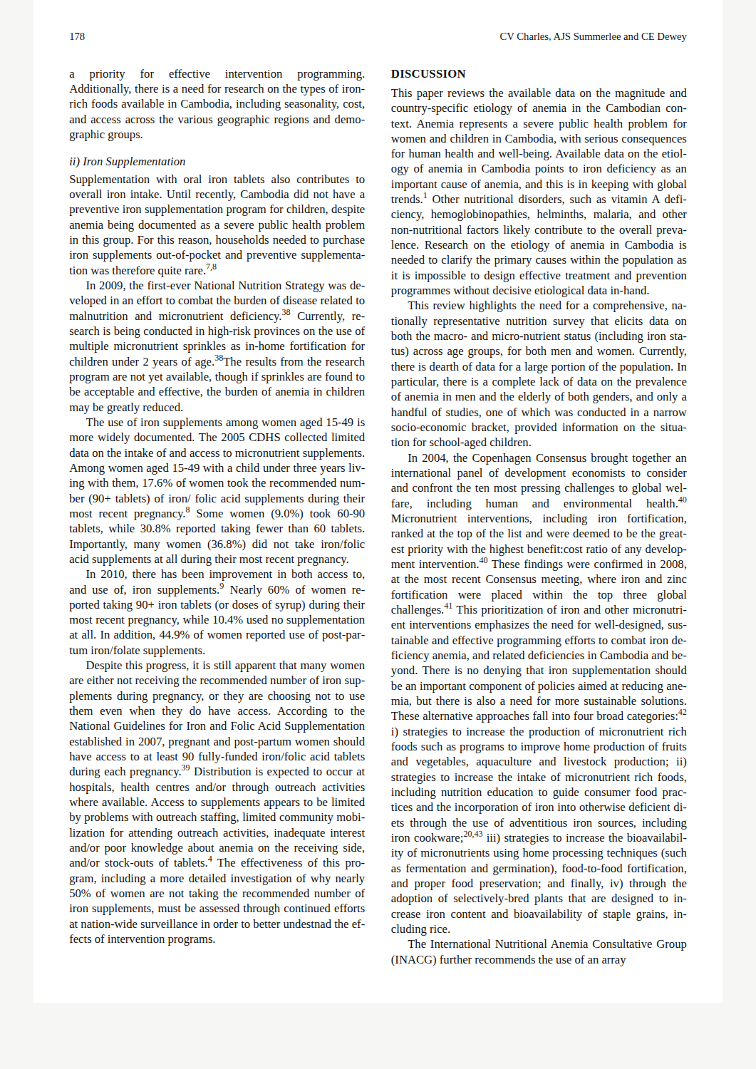178 CV Charles, AJS Summerlee and CE Dewey
a priority for effective intervention programming. Additionally, there is a need for research on the types of iron-rich foods available in Cambodia, including seasonality, cost, and access across the various geographic regions and demographic groups.
ii) Iron Supplementation
Supplementation with oral iron tablets also contributes to overall iron intake. Until recently, Cambodia did not have a preventive iron supplementation program for children, despite anemia being documented as a severe public health problem in this group. For this reason, households needed to purchase iron supplements out-of-pocket and preventive supplementation was therefore quite rare.7,8
In 2009, the first-ever National Nutrition Strategy was developed in an effort to combat the burden of disease related to malnutrition and micronutrient deficiency.38 Currently, research is being conducted in high-risk provinces on the use of multiple micronutrient sprinkles as in-home fortification for children under 2 years of age.38The results from the research program are not yet available, though if sprinkles are found to be acceptable and effective, the burden of anemia in children may be greatly reduced.
The use of iron supplements among women aged 15-49 is more widely documented. The 2005 CDHS collected limited data on the intake of and access to micronutrient supplements. Among women aged 15-49 with a child under three years living with them, 17.6% of women took the recommended number (90+ tablets) of iron/ folic acid supplements during their most recent pregnancy.8 Some women (9.0%) took 60-90 tablets, while 30.8% reported taking fewer than 60 tablets. Importantly, many women (36.8%) did not take iron/folic acid supplements at all during their most recent pregnancy.
In 2010, there has been improvement in both access to, and use of, iron supplements.9 Nearly 60% of women reported taking 90+ iron tablets (or doses of syrup) during their most recent pregnancy, while 10.4% used no supplementation at all. In addition, 44.9% of women reported use of post-partum iron/folate supplements.
Despite this progress, it is still apparent that many women are either not receiving the recommended number of iron supplements during pregnancy, or they are choosing not to use them even when they do have access. According to the National Guidelines for Iron and Folic Acid Supplementation established in 2007, pregnant and post-partum women should have access to at least 90 fully-funded iron/folic acid tablets during each pregnancy.39 Distribution is expected to occur at hospitals, health centres and/or through outreach activities where available. Access to supplements appears to be limited by problems with outreach staffing, limited community mobilization for attending outreach activities, inadequate interest and/or poor knowledge about anemia on the receiving side, and/or stock-outs of tablets.4 The effectiveness of this program, including a more detailed investigation of why nearly 50% of women are not taking the recommended number of iron supplements, must be assessed through continued efforts at nation-wide surveillance in order to better undestnad the effects of intervention programs.
DISCUSSION
This paper reviews the available data on the magnitude and country-specific etiology of anemia in the Cambodian context. Anemia represents a severe public health problem for women and children in Cambodia, with serious consequences for human health and well-being. Available data on the etiology of anemia in Cambodia points to iron deficiency as an important cause of anemia, and this is in keeping with global trends.1 Other nutritional disorders, such as vitamin A deficiency, hemoglobinopathies, helminths, malaria, and other non-nutritional factors likely contribute to the overall prevalence. Research on the etiology of anemia in Cambodia is needed to clarify the primary causes within the population as it is impossible to design effective treatment and prevention programmes without decisive etiological data in-hand.
This review highlights the need for a comprehensive, nationally representative nutrition survey that elicits data on both the macro- and micro-nutrient status (including iron status) across age groups, for both men and women. Currently, there is dearth of data for a large portion of the population. In particular, there is a complete lack of data on the prevalence of anemia in men and the elderly of both genders, and only a handful of studies, one of which was conducted in a narrow socio-economic bracket, provided information on the situation for school-aged children.
In 2004, the Copenhagen Consensus brought together an international panel of development economists to consider and confront the ten most pressing challenges to global welfare, including human and environmental health.40 Micronutrient interventions, including iron fortification, ranked at the top of the list and were deemed to be the greatest priority with the highest benefit:cost ratio of any development intervention.40 These findings were confirmed in 2008, at the most recent Consensus meeting, where iron and zinc fortification were placed within the top three global challenges.41 This prioritization of iron and other micronutrient interventions emphasizes the need for well-designed, sustainable and effective programming efforts to combat iron deficiency anemia, and related deficiencies in Cambodia and beyond. There is no denying that iron supplementation should be an important component of policies aimed at reducing anemia, but there is also a need for more sustainable solutions. These alternative approaches fall into four broad categories:42 i) strategies to increase the production of micronutrient rich foods such as programs to improve home production of fruits and vegetables, aquaculture and livestock production; ii) strategies to increase the intake of micronutrient rich foods, including nutrition education to guide consumer food practices and the incorporation of iron into otherwise deficient diets through the use of adventitious iron sources, including iron cookware;20,43 iii) strategies to increase the bioavailability of micronutrients using home processing techniques (such as fermentation and germination), food-to-food fortification, and proper food preservation; and finally, iv) through the adoption of selectively-bred plants that are designed to increase iron content and bioavailability of staple grains, including rice.
The International Nutritional Anemia Consultative Group (INACG) further recommends the use of an array